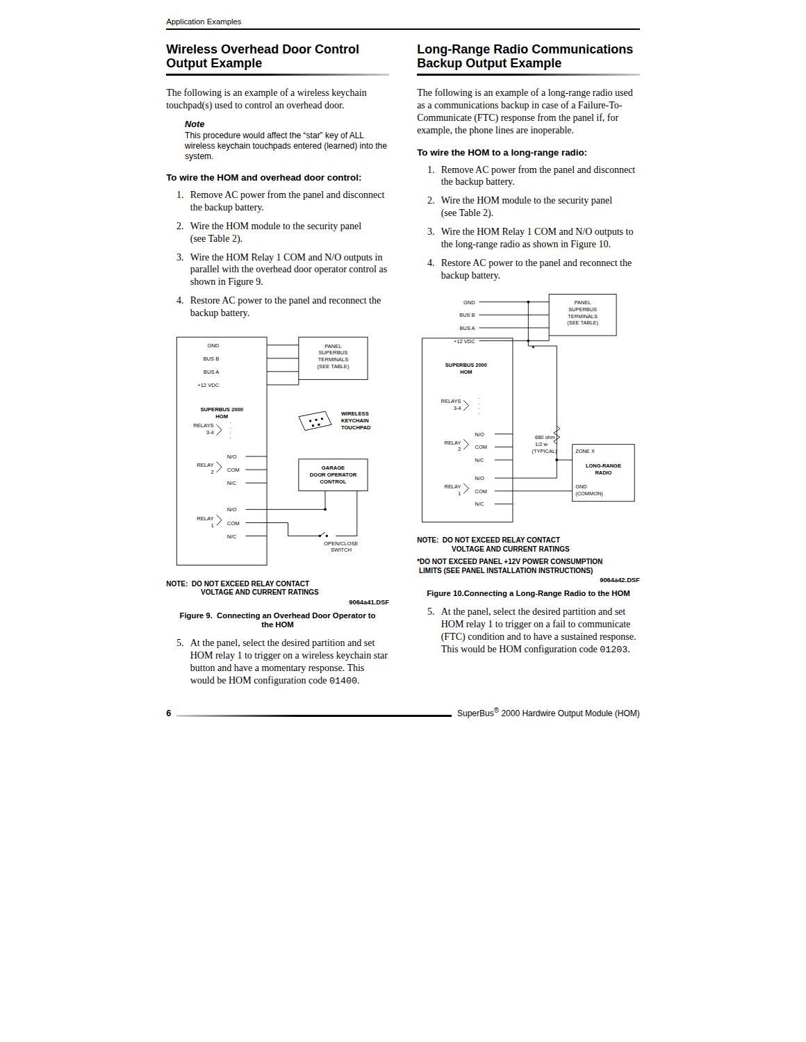Application Examples
Wireless Overhead Door Control
Output Example
The following is an example of a wireless keychain touch­pad(s) used to control an overhead door.
Note
This procedure would affect the “star” key of ALL wireless keychain touchpads entered (learned) into the system.
To wire the HOM and overhead door control:
Remove AC power from the panel and disconnect the backup battery.
Wire the HOM module to the security panel
(see Table 2).
Wire the HOM Relay 1 COM and N/O outputs in parallel with the overhead door operator control as shown in Figure 9.
Restore AC power to the panel and reconnect the backup battery.
GND BUS B BUS A +12 VDC PANEL SUPERBUS TERMINALS (SEE TABLE) SUPERBUS 2000 HOM RELAYS 3-4 . . . . RELAY 2 N/O COM N/C RELAY 1 N/O COM N/C WIRELESS KEYCHAIN TOUCHPAD GARAGE DOOR OPERATOR CONTROL OPEN/CLOSE SWITCH
NOTE: DO NOT EXCEED RELAY CONTACT
VOLTAGE AND CURRENT RATINGS
9064a41.DSF
Figure 9. Connecting an Overhead Door Operator to
the HOM
At the panel, select the desired partition and set HOM relay 1 to trigger on a wireless keychain star button and have a momentary response. This would be HOM configuration code 01400.
Long-Range Radio Communications
Backup Output Example
The following is an example of a long-range radio used as a communications backup in case of a Failure-To-Communi­cate (FTC) response from the panel if, for example, the phone lines are inoperable.
To wire the HOM to a long-range radio:
Remove AC power from the panel and disconnect the backup battery.
Wire the HOM module to the security panel
(see Table 2).
Wire the HOM Relay 1 COM and N/O outputs to the long-range radio as shown in Figure 10.
Restore AC power to the panel and reconnect the backup battery.
GND BUS B BUS A +12 VDC PANEL SUPERBUS TERMINALS (SEE TABLE) * SUPERBUS 2000 HOM RELAYS 3-4 . . . . RELAY 2 N/O COM N/C RELAY 1 N/O COM N/C 680 ohm 1/2 w (TYPICAL) ZONE X LONG-RANGE RADIO GND (COMMON)
NOTE: DO NOT EXCEED RELAY CONTACT
VOLTAGE AND CURRENT RATINGS
*DO NOT EXCEED PANEL +12V POWER CONSUMPTION
LIMITS (SEE PANEL INSTALLATION INSTRUCTIONS)
9064a42.DSF
Figure 10.Connecting a Long-Range Radio to the HOM
At the panel, select the desired partition and set HOM relay 1 to trigger on a fail to communicate (FTC) condition and to have a sustained response. This would be HOM configuration code 01203.
6 SuperBus® 2000 Hardwire Output Module (HOM)